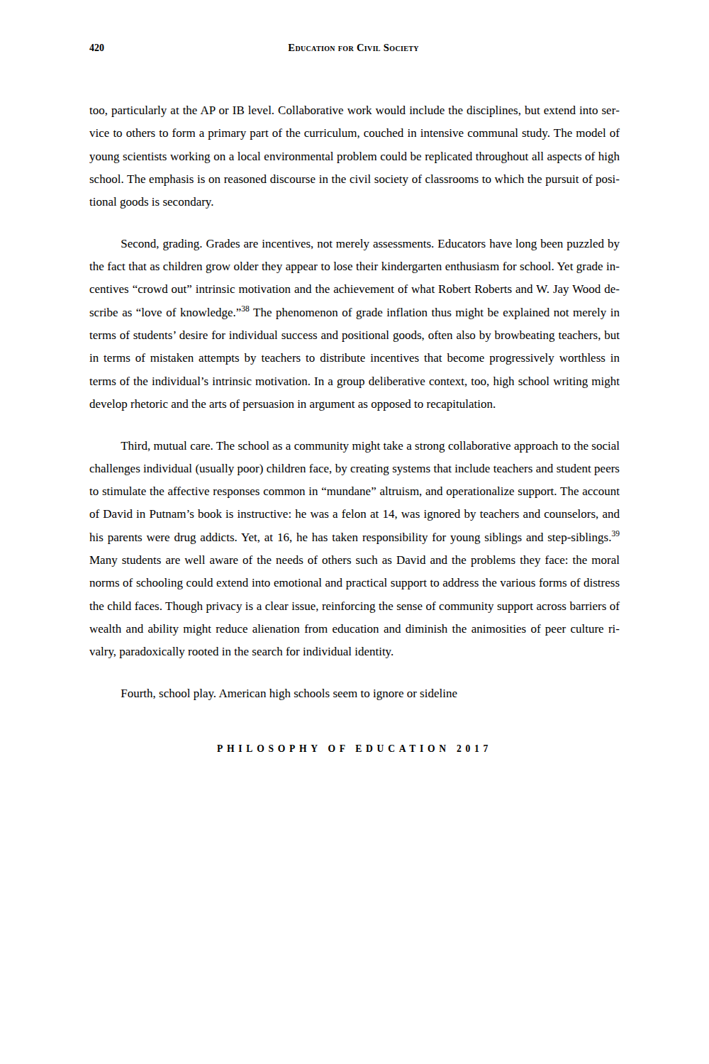420 Education for Civil Society
too, particularly at the AP or IB level. Collaborative work would include the disciplines, but extend into service to others to form a primary part of the curriculum, couched in intensive communal study. The model of young scientists working on a local environmental problem could be replicated throughout all aspects of high school. The emphasis is on reasoned discourse in the civil society of classrooms to which the pursuit of positional goods is secondary.
Second, grading. Grades are incentives, not merely assessments. Educators have long been puzzled by the fact that as children grow older they appear to lose their kindergarten enthusiasm for school. Yet grade incentives “crowd out” intrinsic motivation and the achievement of what Robert Roberts and W. Jay Wood describe as “love of knowledge.”38 The phenomenon of grade inflation thus might be explained not merely in terms of students’ desire for individual success and positional goods, often also by browbeating teachers, but in terms of mistaken attempts by teachers to distribute incentives that become progressively worthless in terms of the individual’s intrinsic motivation. In a group deliberative context, too, high school writing might develop rhetoric and the arts of persuasion in argument as opposed to recapitulation.
Third, mutual care. The school as a community might take a strong collaborative approach to the social challenges individual (usually poor) children face, by creating systems that include teachers and student peers to stimulate the affective responses common in “mundane” altruism, and operationalize support. The account of David in Putnam’s book is instructive: he was a felon at 14, was ignored by teachers and counselors, and his parents were drug addicts. Yet, at 16, he has taken responsibility for young siblings and step-siblings.39 Many students are well aware of the needs of others such as David and the problems they face: the moral norms of schooling could extend into emotional and practical support to address the various forms of distress the child faces. Though privacy is a clear issue, reinforcing the sense of community support across barriers of wealth and ability might reduce alienation from education and diminish the animosities of peer culture rivalry, paradoxically rooted in the search for individual identity.
Fourth, school play. American high schools seem to ignore or sideline
Philosophy of Education 2017